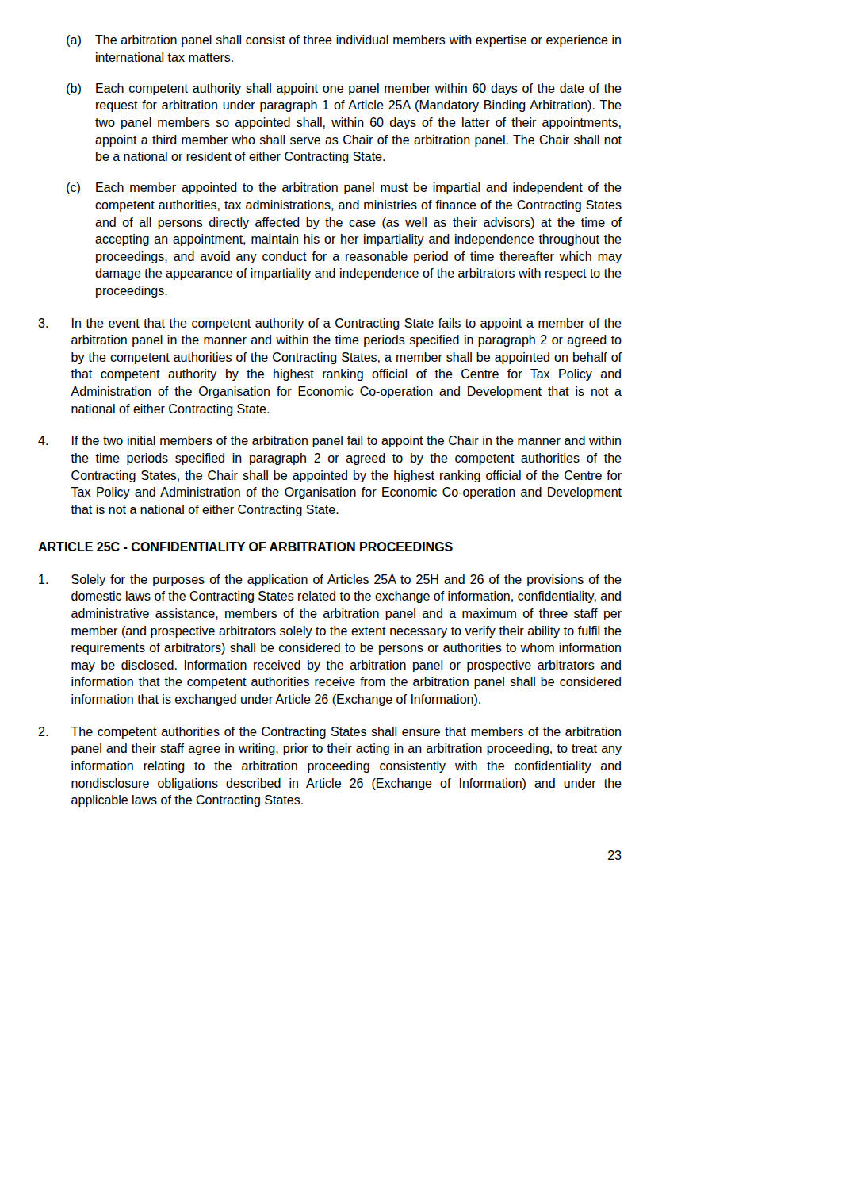(a) The arbitration panel shall consist of three individual members with expertise or experience in international tax matters.
(b) Each competent authority shall appoint one panel member within 60 days of the date of the request for arbitration under paragraph 1 of Article 25A (Mandatory Binding Arbitration). The two panel members so appointed shall, within 60 days of the latter of their appointments, appoint a third member who shall serve as Chair of the arbitration panel. The Chair shall not be a national or resident of either Contracting State.
(c) Each member appointed to the arbitration panel must be impartial and independent of the competent authorities, tax administrations, and ministries of finance of the Contracting States and of all persons directly affected by the case (as well as their advisors) at the time of accepting an appointment, maintain his or her impartiality and independence throughout the proceedings, and avoid any conduct for a reasonable period of time thereafter which may damage the appearance of impartiality and independence of the arbitrators with respect to the proceedings.
3. In the event that the competent authority of a Contracting State fails to appoint a member of the arbitration panel in the manner and within the time periods specified in paragraph 2 or agreed to by the competent authorities of the Contracting States, a member shall be appointed on behalf of that competent authority by the highest ranking official of the Centre for Tax Policy and Administration of the Organisation for Economic Co-operation and Development that is not a national of either Contracting State.
4. If the two initial members of the arbitration panel fail to appoint the Chair in the manner and within the time periods specified in paragraph 2 or agreed to by the competent authorities of the Contracting States, the Chair shall be appointed by the highest ranking official of the Centre for Tax Policy and Administration of the Organisation for Economic Co-operation and Development that is not a national of either Contracting State.
ARTICLE 25C - CONFIDENTIALITY OF ARBITRATION PROCEEDINGS
1. Solely for the purposes of the application of Articles 25A to 25H and 26 of the provisions of the domestic laws of the Contracting States related to the exchange of information, confidentiality, and administrative assistance, members of the arbitration panel and a maximum of three staff per member (and prospective arbitrators solely to the extent necessary to verify their ability to fulfil the requirements of arbitrators) shall be considered to be persons or authorities to whom information may be disclosed. Information received by the arbitration panel or prospective arbitrators and information that the competent authorities receive from the arbitration panel shall be considered information that is exchanged under Article 26 (Exchange of Information).
2. The competent authorities of the Contracting States shall ensure that members of the arbitration panel and their staff agree in writing, prior to their acting in an arbitration proceeding, to treat any information relating to the arbitration proceeding consistently with the confidentiality and nondisclosure obligations described in Article 26 (Exchange of Information) and under the applicable laws of the Contracting States.
23